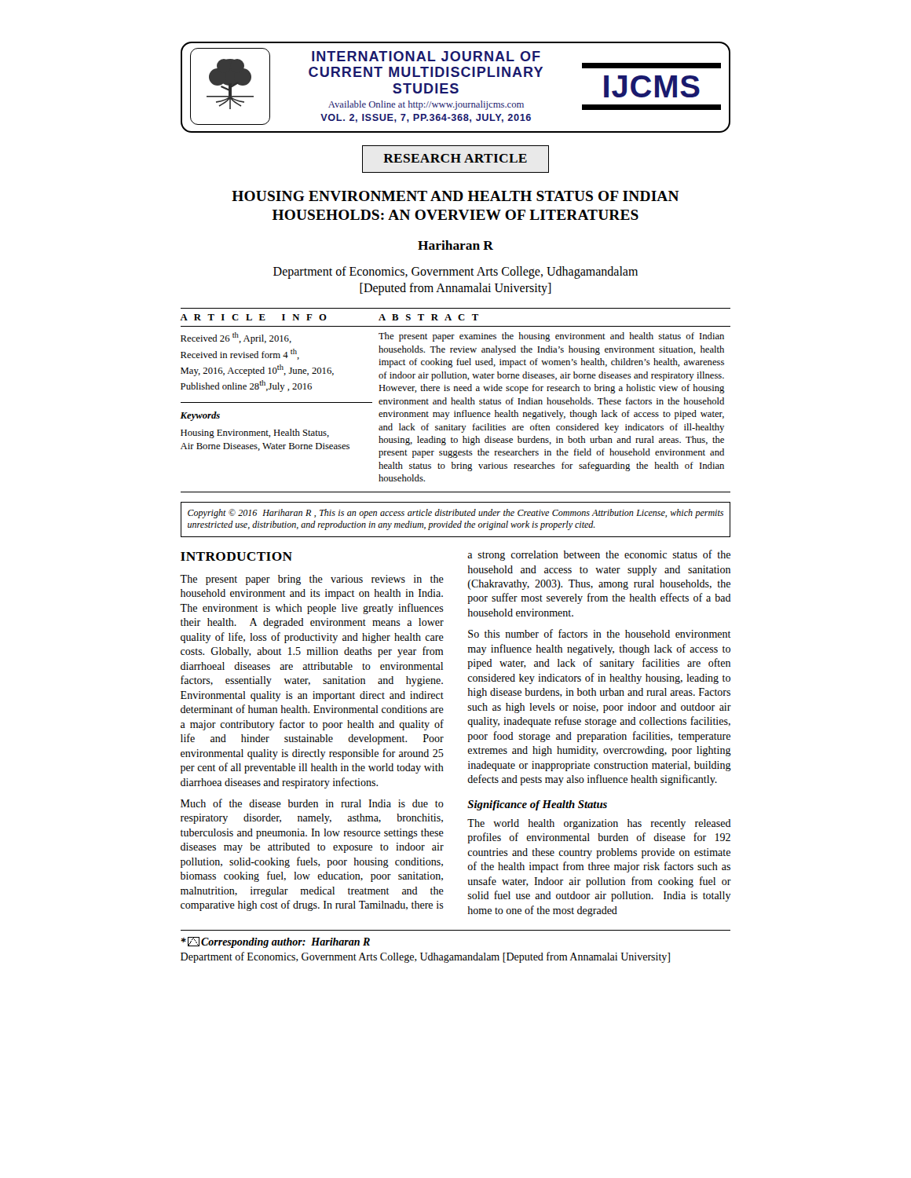International Journal of
Current Multidisciplinary Studies
Available Online at http://www.journalijcms.com
Vol. 2, Issue, 7, pp.364-368, July, 2016
IJCMS
RESEARCH ARTICLE
HOUSING ENVIRONMENT AND HEALTH STATUS OF INDIAN HOUSEHOLDS: AN OVERVIEW OF LITERATURES
Hariharan R
Department of Economics, Government Arts College, Udhagamandalam
[Deputed from Annamalai University]
| A R T I C L E I N F O | A B S T R A C T |
| --- | --- |
| Received 26 th , April, 2016, Received in revised form 4 th , May, 2016, Accepted 10 th , June, 2016, Published online 28 th ,July , 2016 Keywords Housing Environment, Health Status, Air Borne Diseases, Water Borne Diseases | The present paper examines the housing environment and health status of Indian households. The review analysed the India’s housing environment situation, health impact of cooking fuel used, impact of women’s health, children’s health, awareness of indoor air pollution, water borne diseases, air borne diseases and respiratory illness. However, there is need a wide scope for research to bring a holistic view of housing environment and health status of Indian households. These factors in the household environment may influence health negatively, though lack of access to piped water, and lack of sanitary facilities are often considered key indicators of ill-healthy housing, leading to high disease burdens, in both urban and rural areas. Thus, the present paper suggests the researchers in the field of household environment and health status to bring various researches for safeguarding the health of Indian households. |
Copyright © 2016 Hariharan R , This is an open access article distributed under the Creative Commons Attribution License, which permits unrestricted use, distribution, and reproduction in any medium, provided the original work is properly cited.
INTRODUCTION
The present paper bring the various reviews in the household environment and its impact on health in India. The environment is which people live greatly influences their health. A degraded environment means a lower quality of life, loss of productivity and higher health care costs. Globally, about 1.5 million deaths per year from diarrhoeal diseases are attributable to environmental factors, essentially water, sanitation and hygiene. Environmental quality is an important direct and indirect determinant of human health. Environmental conditions are a major contributory factor to poor health and quality of life and hinder sustainable development. Poor environmental quality is directly responsible for around 25 per cent of all preventable ill health in the world today with diarrhoea diseases and respiratory infections.
Much of the disease burden in rural India is due to respiratory disorder, namely, asthma, bronchitis, tuberculosis and pneumonia. In low resource settings these diseases may be attributed to exposure to indoor air pollution, solid-cooking fuels, poor housing conditions, biomass cooking fuel, low education, poor sanitation, malnutrition, irregular medical treatment and the comparative high cost of drugs. In rural Tamilnadu, there is a strong correlation between the economic status of the household and access to water supply and sanitation (Chakravathy, 2003). Thus, among rural households, the poor suffer most severely from the health effects of a bad household environment.
So this number of factors in the household environment may influence health negatively, though lack of access to piped water, and lack of sanitary facilities are often considered key indicators of in healthy housing, leading to high disease burdens, in both urban and rural areas. Factors such as high levels or noise, poor indoor and outdoor air quality, inadequate refuse storage and collections facilities, poor food storage and preparation facilities, temperature extremes and high humidity, overcrowding, poor lighting inadequate or inappropriate construction material, building defects and pests may also influence health significantly.
Significance of Health Status
The world health organization has recently released profiles of environmental burden of disease for 192 countries and these country problems provide on estimate of the health impact from three major risk factors such as unsafe water, Indoor air pollution from cooking fuel or solid fuel use and outdoor air pollution. India is totally home to one of the most degraded
* Corresponding author: Hariharan R
Department of Economics, Government Arts College, Udhagamandalam [Deputed from Annamalai University]